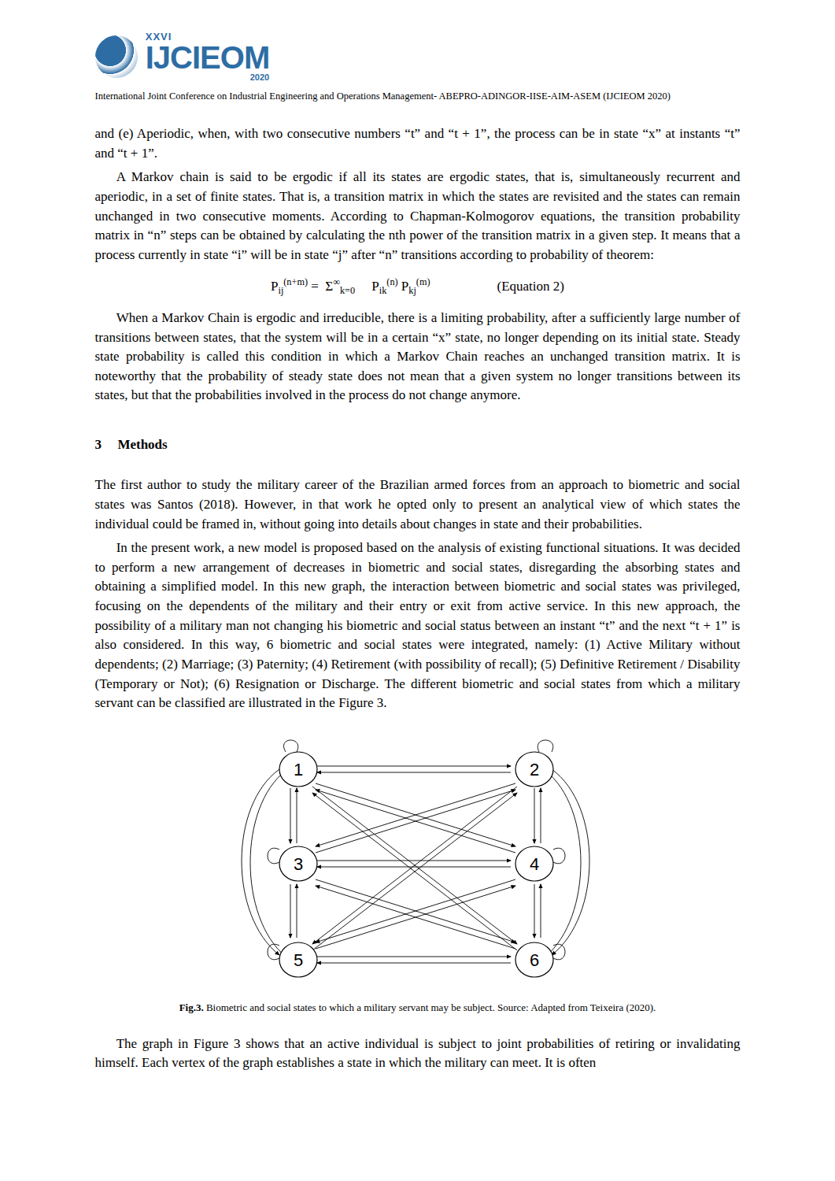XXVI IJCIEOM 2020
International Joint Conference on Industrial Engineering and Operations Management- ABEPRO-ADINGOR-IISE-AIM-ASEM (IJCIEOM 2020)
and (e) Aperiodic, when, with two consecutive numbers “t” and “t + 1”, the process can be in state “x” at instants “t” and “t + 1”.
A Markov chain is said to be ergodic if all its states are ergodic states, that is, simultaneously recurrent and aperiodic, in a set of finite states. That is, a transition matrix in which the states are revisited and the states can remain unchanged in two consecutive moments. According to Chapman-Kolmogorov equations, the transition probability matrix in “n” steps can be obtained by calculating the nth power of the transition matrix in a given step. It means that a process currently in state “i” will be in state “j” after “n” transitions according to probability of theorem:
Pij(n+m) = Σ∞k=0 Pik(n) Pkj(m)(Equation 2)
When a Markov Chain is ergodic and irreducible, there is a limiting probability, after a sufficiently large number of transitions between states, that the system will be in a certain “x” state, no longer depending on its initial state. Steady state probability is called this condition in which a Markov Chain reaches an unchanged transition matrix. It is noteworthy that the probability of steady state does not mean that a given system no longer transitions between its states, but that the probabilities involved in the process do not change anymore.
3 Methods
The first author to study the military career of the Brazilian armed forces from an approach to biometric and social states was Santos (2018). However, in that work he opted only to present an analytical view of which states the individual could be framed in, without going into details about changes in state and their probabilities.
In the present work, a new model is proposed based on the analysis of existing functional situations. It was decided to perform a new arrangement of decreases in biometric and social states, disregarding the absorbing states and obtaining a simplified model. In this new graph, the interaction between biometric and social states was privileged, focusing on the dependents of the military and their entry or exit from active service. In this new approach, the possibility of a military man not changing his biometric and social status between an instant “t” and the next “t + 1” is also considered. In this way, 6 biometric and social states were integrated, namely: (1) Active Military without dependents; (2) Marriage; (3) Paternity; (4) Retirement (with possibility of recall); (5) Definitive Retirement / Disability (Temporary or Not); (6) Resignation or Discharge. The different biometric and social states from which a military servant can be classified are illustrated in the Figure 3.
1 2 3 4 5 6
Fig.3. Biometric and social states to which a military servant may be subject. Source: Adapted from Teixeira (2020).
The graph in Figure 3 shows that an active individual is subject to joint probabilities of retiring or invalidating himself. Each vertex of the graph establishes a state in which the military can meet. It is often